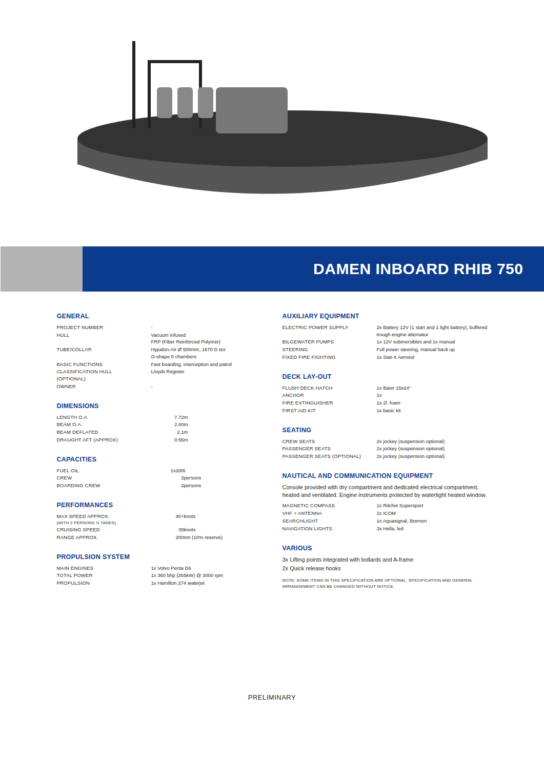Damen Inboard RHIB 750
General
| Project number | - |
| Hull | Vacuum infused FRP (Fiber Reinforced Polymer) |
| Tube/collar | Hypalon-Air Ø 500mm, 1670 D tex O-shape 5 chambers |
| Basic functions | Fast boarding, interception and patrol |
| Classification hull (optional) | Lloyds Register |
| Owner | - |
Dimensions
| Length O.A. | 7.72 | m |
| Beam O.A. | 2.60 | m |
| Beam deflated | 2.1 | m |
| Draught aft (approx) | 0.55 | m |
Capacities
| Fuel oil | 1x200 | l. |
| Crew | 2 | persons |
| Boarding crew | 2 | persons |
Performances
| Max speed approx. (with 2 persons ½ tanks) | 40+ | knots |
| Cruising speed | 30 | knots |
| Range approx. | 200 | nm (10% reserve) |
Propulsion system
| Main engines | 1x Volvo Penta D6 |
| Total power | 1x 360 bhp (265kW) @ 3000 rpm |
| Propulsion | 1x Hamilton 274 waterjet |
Auxiliary equipment
| Electric power supply | 2x Battery 12V (1 start and 1 light battery), buffered trough engine alternator |
| Bilgewater pumps | 1x 12V submersibles and 1x manual |
| Steering | Full power steering, manual back up |
| Fixed fire fighting | 1x Stat-X Aerosol |
Deck lay-out
| Flush deck hatch | 1x Baier 15x24” |
| Anchor | 1x |
| Fire extinguisher | 1x 2l. foam |
| First aid kit | 1x basic kit |
Seating
| Crew seats | 2x jockey (suspension optional) |
| Passenger seats | 2x jockey (suspension optional) |
| Passenger seats (optional) | 2x jockey (suspension optional) |
Nautical and communication equipment
Console provided with dry compartment and dedicated electrical compartment, heated and ventilated. Engine instruments protected by watertight heated window.
| Magnetic compass | 1x Ritchie Supersport |
| VHF + antenna | 1x ICOM |
| Searchlight | 1x Aquasignal, Bremen |
| Navigation lights | 3x Hella, led |
Various
3x Lifting points integrated with bollards and A-frame
2x Quick release hooks
Note: some items in this specification are optional. Specification and general arrangement can be changed without notice.
PRELIMINARY